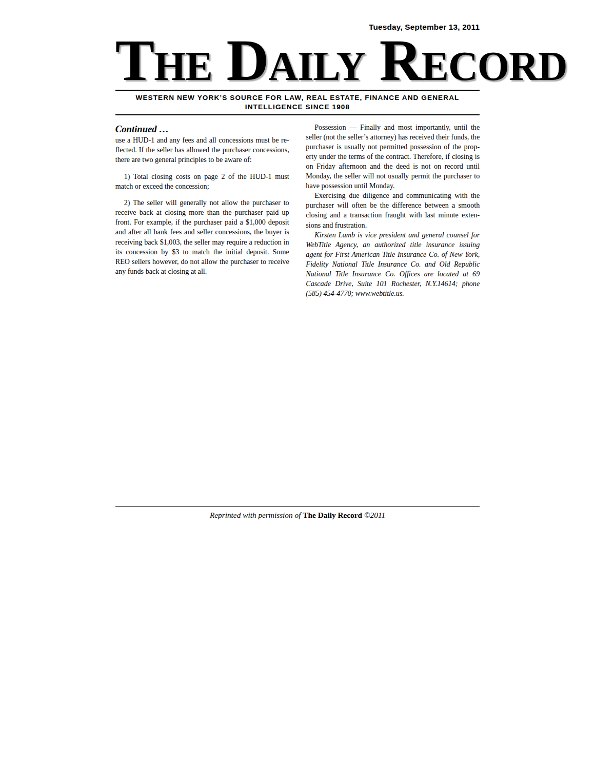Tuesday, September 13, 2011
THE DAILY RECORD
WESTERN NEW YORK’S SOURCE FOR LAW, REAL ESTATE, FINANCE AND GENERAL INTELLIGENCE SINCE 1908
Continued …
use a HUD-1 and any fees and all concessions must be reflected. If the seller has allowed the purchaser concessions, there are two general principles to be aware of:
1) Total closing costs on page 2 of the HUD-1 must match or exceed the concession;
2) The seller will generally not allow the purchaser to receive back at closing more than the purchaser paid up front. For example, if the purchaser paid a $1,000 deposit and after all bank fees and seller concessions, the buyer is receiving back $1,003, the seller may require a reduction in its concession by $3 to match the initial deposit. Some REO sellers however, do not allow the purchaser to receive any funds back at closing at all.
Possession — Finally and most importantly, until the seller (not the seller’s attorney) has received their funds, the purchaser is usually not permitted possession of the property under the terms of the contract. Therefore, if closing is on Friday afternoon and the deed is not on record until Monday, the seller will not usually permit the purchaser to have possession until Monday.
Exercising due diligence and communicating with the purchaser will often be the difference between a smooth closing and a transaction fraught with last minute extensions and frustration.
Kirsten Lamb is vice president and general counsel for WebTitle Agency, an authorized title insurance issuing agent for First American Title Insurance Co. of New York, Fidelity National Title Insurance Co. and Old Republic National Title Insurance Co. Offices are located at 69 Cascade Drive, Suite 101 Rochester, N.Y.14614; phone (585) 454-4770; www.webtitle.us.
Reprinted with permission of The Daily Record ©2011